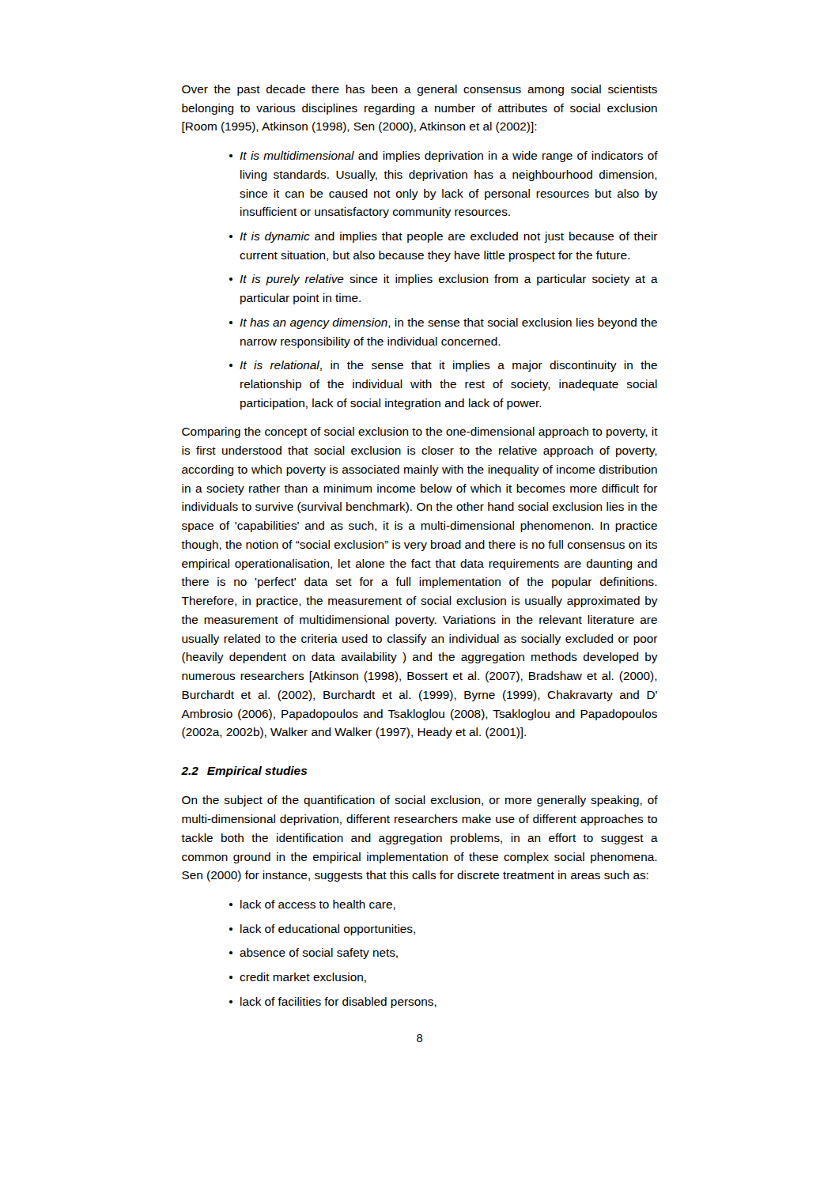Over the past decade there has been a general consensus among social scientists belonging to various disciplines regarding a number of attributes of social exclusion [Room (1995), Atkinson (1998), Sen (2000), Atkinson et al (2002)]:
It is multidimensional and implies deprivation in a wide range of indicators of living standards. Usually, this deprivation has a neighbourhood dimension, since it can be caused not only by lack of personal resources but also by insufficient or unsatisfactory community resources.
It is dynamic and implies that people are excluded not just because of their current situation, but also because they have little prospect for the future.
It is purely relative since it implies exclusion from a particular society at a particular point in time.
It has an agency dimension, in the sense that social exclusion lies beyond the narrow responsibility of the individual concerned.
It is relational, in the sense that it implies a major discontinuity in the relationship of the individual with the rest of society, inadequate social participation, lack of social integration and lack of power.
Comparing the concept of social exclusion to the one-dimensional approach to poverty, it is first understood that social exclusion is closer to the relative approach of poverty, according to which poverty is associated mainly with the inequality of income distribution in a society rather than a minimum income below of which it becomes more difficult for individuals to survive (survival benchmark). On the other hand social exclusion lies in the space of 'capabilities' and as such, it is a multi-dimensional phenomenon. In practice though, the notion of “social exclusion” is very broad and there is no full consensus on its empirical operationalisation, let alone the fact that data requirements are daunting and there is no 'perfect' data set for a full implementation of the popular definitions. Therefore, in practice, the measurement of social exclusion is usually approximated by the measurement of multidimensional poverty. Variations in the relevant literature are usually related to the criteria used to classify an individual as socially excluded or poor (heavily dependent on data availability ) and the aggregation methods developed by numerous researchers [Atkinson (1998), Bossert et al. (2007), Bradshaw et al. (2000), Burchardt et al. (2002), Burchardt et al. (1999), Byrne (1999), Chakravarty and D' Ambrosio (2006), Papadopoulos and Tsakloglou (2008), Tsakloglou and Papadopoulos (2002a, 2002b), Walker and Walker (1997), Heady et al. (2001)].
2.2 Empirical studies
On the subject of the quantification of social exclusion, or more generally speaking, of multi-dimensional deprivation, different researchers make use of different approaches to tackle both the identification and aggregation problems, in an effort to suggest a common ground in the empirical implementation of these complex social phenomena. Sen (2000) for instance, suggests that this calls for discrete treatment in areas such as:
lack of access to health care,
lack of educational opportunities,
absence of social safety nets,
credit market exclusion,
lack of facilities for disabled persons,
8